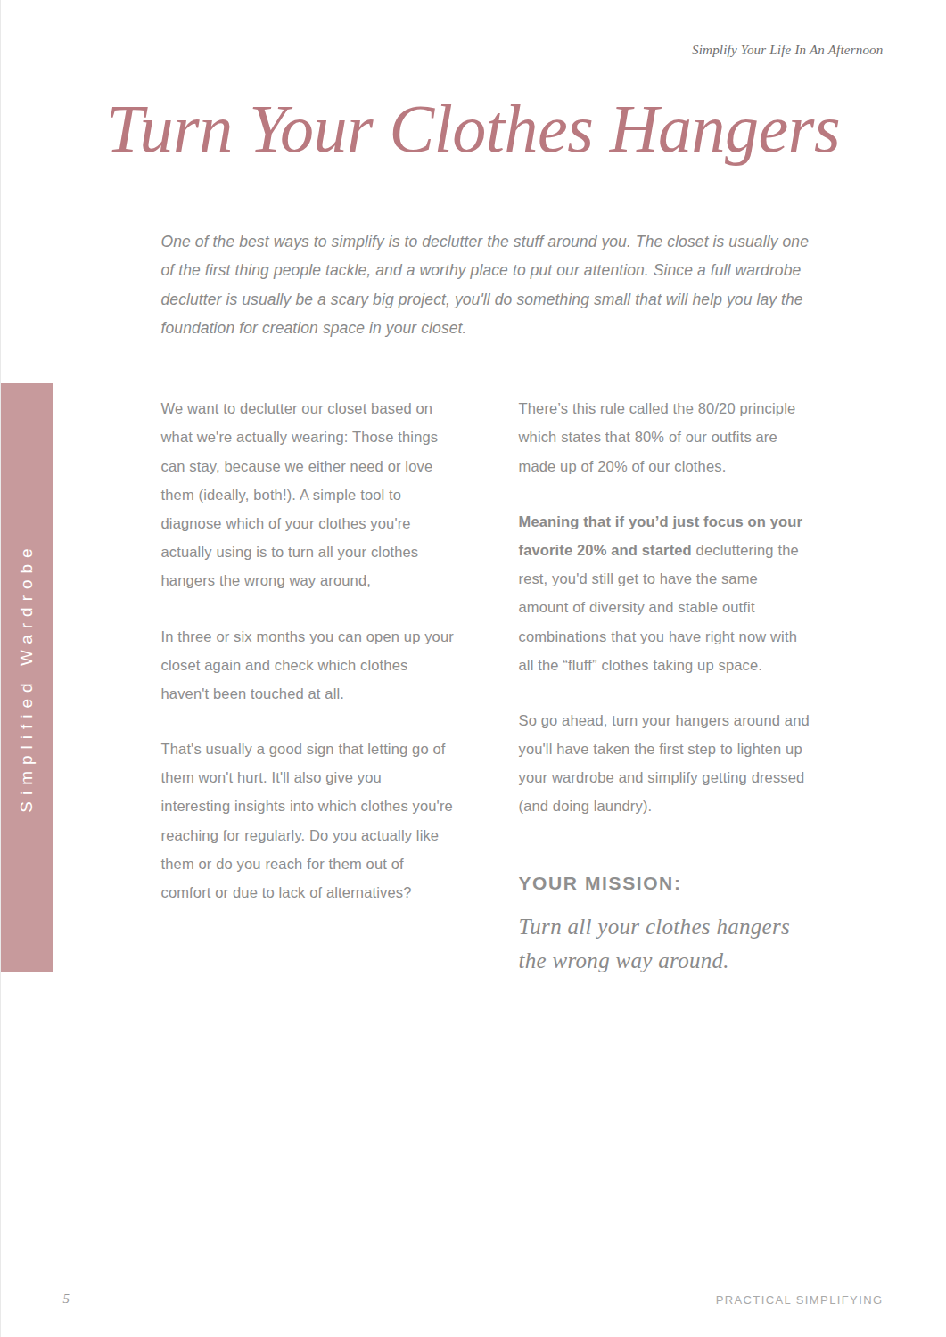Simplify Your Life In An Afternoon
Turn Your Clothes Hangers
Simplified Wardrobe
One of the best ways to simplify is to declutter the stuff around you. The closet is usually one of the first thing people tackle, and a worthy place to put our attention. Since a full wardrobe declutter is usually be a scary big project, you'll do something small that will help you lay the foundation for creation space in your closet.
We want to declutter our closet based on what we're actually wearing: Those things can stay, because we either need or love them (ideally, both!). A simple tool to diagnose which of your clothes you're actually using is to turn all your clothes hangers the wrong way around,
In three or six months you can open up your closet again and check which clothes haven't been touched at all.
That's usually a good sign that letting go of them won't hurt. It'll also give you interesting insights into which clothes you're reaching for regularly. Do you actually like them or do you reach for them out of comfort or due to lack of alternatives?
There’s this rule called the 80/20 principle which states that 80% of our outfits are made up of 20% of our clothes.
Meaning that if you’d just focus on your favorite 20% and started decluttering the rest, you'd still get to have the same amount of diversity and stable outfit combinations that you have right now with all the “fluff” clothes taking up space.
So go ahead, turn your hangers around and you'll have taken the first step to lighten up your wardrobe and simplify getting dressed (and doing laundry).
YOUR MISSION:
Turn all your clothes hangers the wrong way around.
5 PRACTICAL SIMPLIFYING